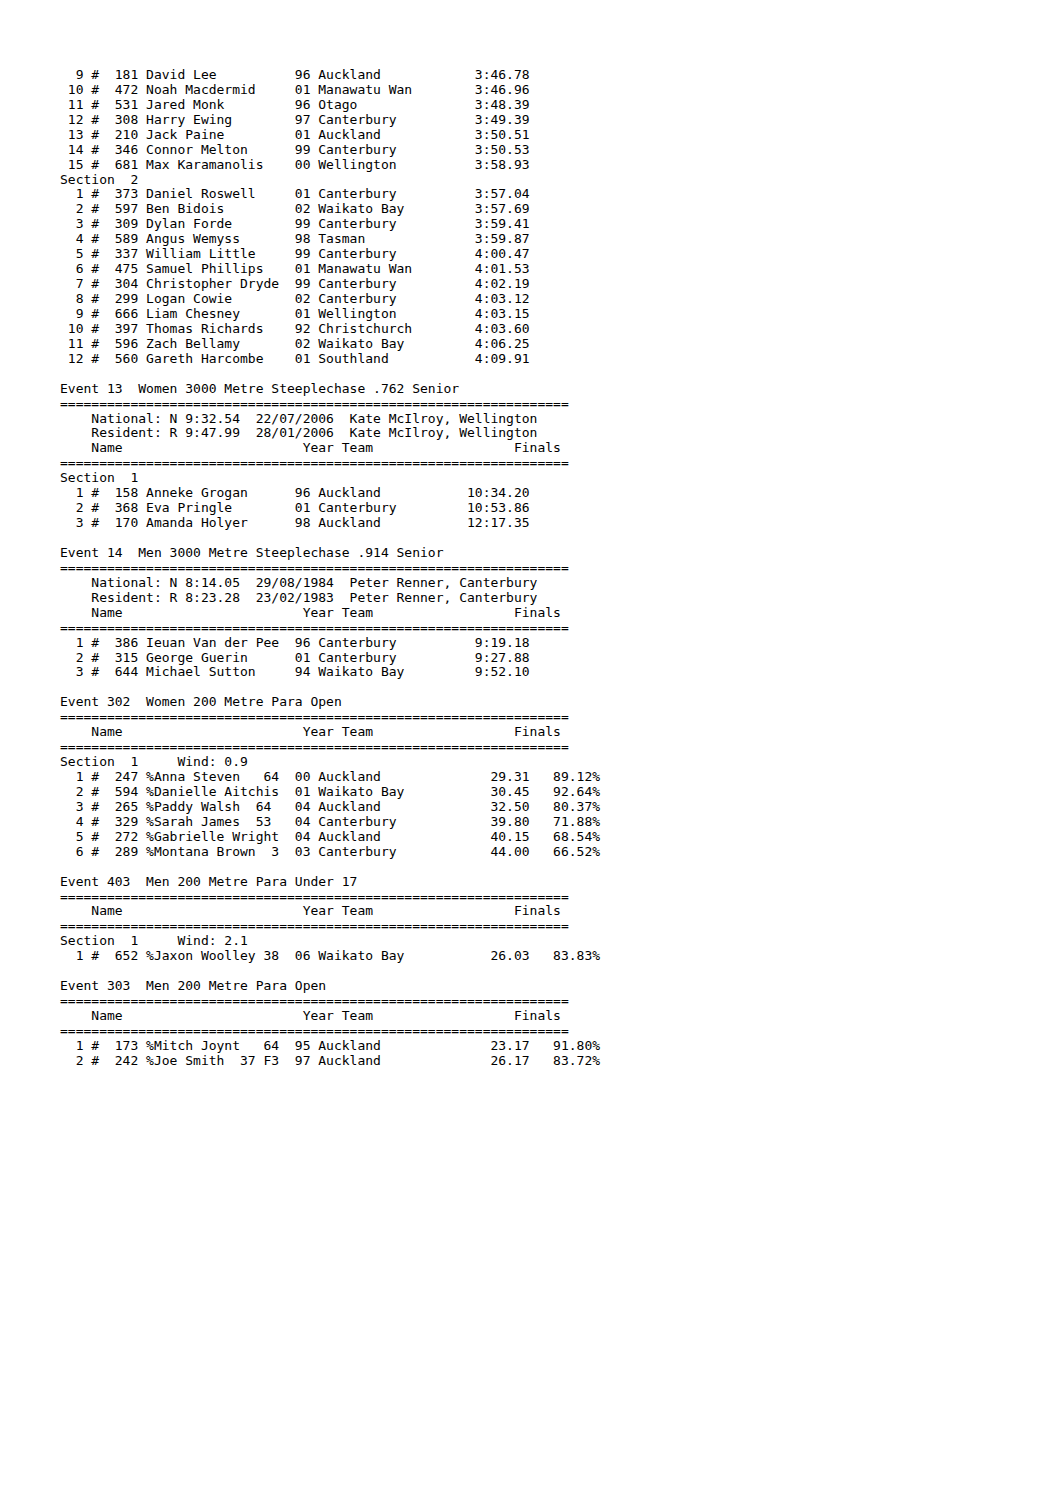9 #  181 David Lee          96 Auckland            3:46.78
 10 #  472 Noah Macdermid     01 Manawatu Wan        3:46.96
 11 #  531 Jared Monk         96 Otago               3:48.39
 12 #  308 Harry Ewing        97 Canterbury          3:49.39
 13 #  210 Jack Paine         01 Auckland            3:50.51
 14 #  346 Connor Melton      99 Canterbury          3:50.53
 15 #  681 Max Karamanolis    00 Wellington          3:58.93
Section  2
  1 #  373 Daniel Roswell     01 Canterbury          3:57.04
  2 #  597 Ben Bidois         02 Waikato Bay         3:57.69
  3 #  309 Dylan Forde        99 Canterbury          3:59.41
  4 #  589 Angus Wemyss       98 Tasman              3:59.87
  5 #  337 William Little     99 Canterbury          4:00.47
  6 #  475 Samuel Phillips    01 Manawatu Wan        4:01.53
  7 #  304 Christopher Dryde  99 Canterbury          4:02.19
  8 #  299 Logan Cowie        02 Canterbury          4:03.12
  9 #  666 Liam Chesney       01 Wellington          4:03.15
 10 #  397 Thomas Richards    92 Christchurch        4:03.60
 11 #  596 Zach Bellamy       02 Waikato Bay         4:06.25
 12 #  560 Gareth Harcombe    01 Southland           4:09.91

Event 13  Women 3000 Metre Steeplechase .762 Senior
=================================================================
    National: N 9:32.54  22/07/2006  Kate McIlroy, Wellington
    Resident: R 9:47.99  28/01/2006  Kate McIlroy, Wellington
    Name                       Year Team                  Finals
=================================================================
Section  1
  1 #  158 Anneke Grogan      96 Auckland           10:34.20
  2 #  368 Eva Pringle        01 Canterbury         10:53.86
  3 #  170 Amanda Holyer      98 Auckland           12:17.35

Event 14  Men 3000 Metre Steeplechase .914 Senior
=================================================================
    National: N 8:14.05  29/08/1984  Peter Renner, Canterbury
    Resident: R 8:23.28  23/02/1983  Peter Renner, Canterbury
    Name                       Year Team                  Finals
=================================================================
  1 #  386 Ieuan Van der Pee  96 Canterbury          9:19.18
  2 #  315 George Guerin      01 Canterbury          9:27.88
  3 #  644 Michael Sutton     94 Waikato Bay         9:52.10

Event 302  Women 200 Metre Para Open
=================================================================
    Name                       Year Team                  Finals
=================================================================
Section  1     Wind: 0.9
  1 #  247 %Anna Steven   64  00 Auckland              29.31   89.12%
  2 #  594 %Danielle Aitchis  01 Waikato Bay           30.45   92.64%
  3 #  265 %Paddy Walsh  64   04 Auckland              32.50   80.37%
  4 #  329 %Sarah James  53   04 Canterbury            39.80   71.88%
  5 #  272 %Gabrielle Wright  04 Auckland              40.15   68.54%
  6 #  289 %Montana Brown  3  03 Canterbury            44.00   66.52%

Event 403  Men 200 Metre Para Under 17
=================================================================
    Name                       Year Team                  Finals
=================================================================
Section  1     Wind: 2.1
  1 #  652 %Jaxon Woolley 38  06 Waikato Bay           26.03   83.83%

Event 303  Men 200 Metre Para Open
=================================================================
    Name                       Year Team                  Finals
=================================================================
  1 #  173 %Mitch Joynt   64  95 Auckland              23.17   91.80%
  2 #  242 %Joe Smith  37 F3  97 Auckland              26.17   83.72%